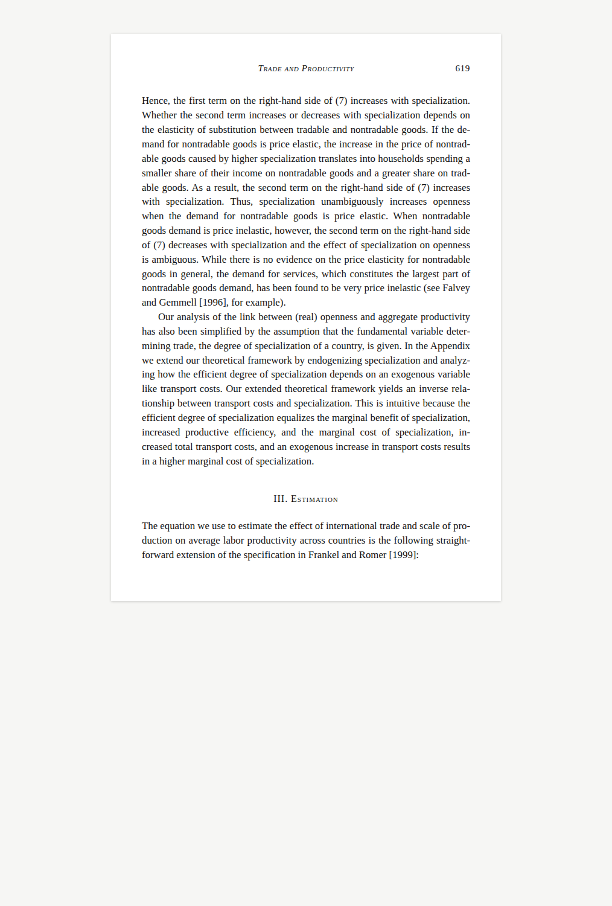Trade and Productivity 619
Hence, the first term on the right-hand side of (7) increases with specialization. Whether the second term increases or decreases with specialization depends on the elasticity of substitution between tradable and nontradable goods. If the demand for nontradable goods is price elastic, the increase in the price of nontradable goods caused by higher specialization translates into households spending a smaller share of their income on nontradable goods and a greater share on tradable goods. As a result, the second term on the right-hand side of (7) increases with specialization. Thus, specialization unambiguously increases openness when the demand for nontradable goods is price elastic. When nontradable goods demand is price inelastic, however, the second term on the right-hand side of (7) decreases with specialization and the effect of specialization on openness is ambiguous. While there is no evidence on the price elasticity for nontradable goods in general, the demand for services, which constitutes the largest part of nontradable goods demand, has been found to be very price inelastic (see Falvey and Gemmell [1996], for example).
Our analysis of the link between (real) openness and aggregate productivity has also been simplified by the assumption that the fundamental variable determining trade, the degree of specialization of a country, is given. In the Appendix we extend our theoretical framework by endogenizing specialization and analyzing how the efficient degree of specialization depends on an exogenous variable like transport costs. Our extended theoretical framework yields an inverse relationship between transport costs and specialization. This is intuitive because the efficient degree of specialization equalizes the marginal benefit of specialization, increased productive efficiency, and the marginal cost of specialization, increased total transport costs, and an exogenous increase in transport costs results in a higher marginal cost of specialization.
III. Estimation
The equation we use to estimate the effect of international trade and scale of production on average labor productivity across countries is the following straightforward extension of the specification in Frankel and Romer [1999]: